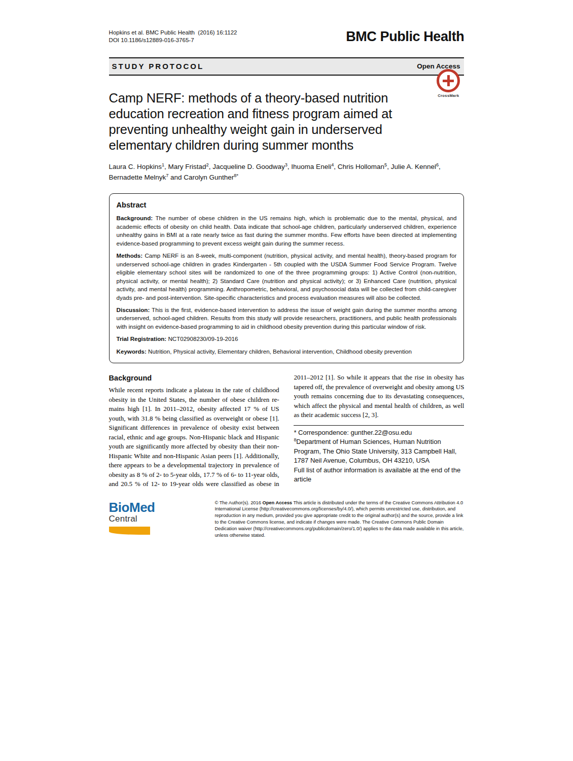Hopkins et al. BMC Public Health (2016) 16:1122
DOI 10.1186/s12889-016-3765-7
BMC Public Health
STUDY PROTOCOL
Open Access
CrossMark
Camp NERF: methods of a theory-based nutrition education recreation and fitness program aimed at preventing unhealthy weight gain in underserved elementary children during summer months
Laura C. Hopkins1, Mary Fristad2, Jacqueline D. Goodway3, Ihuoma Eneli4, Chris Holloman5, Julie A. Kennel6, Bernadette Melnyk7 and Carolyn Gunther8*
Abstract
Background: The number of obese children in the US remains high, which is problematic due to the mental, physical, and academic effects of obesity on child health. Data indicate that school-age children, particularly underserved children, experience unhealthy gains in BMI at a rate nearly twice as fast during the summer months. Few efforts have been directed at implementing evidence-based programming to prevent excess weight gain during the summer recess.
Methods: Camp NERF is an 8-week, multi-component (nutrition, physical activity, and mental health), theory-based program for underserved school-age children in grades Kindergarten - 5th coupled with the USDA Summer Food Service Program. Twelve eligible elementary school sites will be randomized to one of the three programming groups: 1) Active Control (non-nutrition, physical activity, or mental health); 2) Standard Care (nutrition and physical activity); or 3) Enhanced Care (nutrition, physical activity, and mental health) programming. Anthropometric, behavioral, and psychosocial data will be collected from child-caregiver dyads pre- and post-intervention. Site-specific characteristics and process evaluation measures will also be collected.
Discussion: This is the first, evidence-based intervention to address the issue of weight gain during the summer months among underserved, school-aged children. Results from this study will provide researchers, practitioners, and public health professionals with insight on evidence-based programming to aid in childhood obesity prevention during this particular window of risk.
Trial Registration: NCT02908230/09-19-2016
Keywords: Nutrition, Physical activity, Elementary children, Behavioral intervention, Childhood obesity prevention
Background
While recent reports indicate a plateau in the rate of childhood obesity in the United States, the number of obese children remains high [1]. In 2011–2012, obesity affected 17 % of US youth, with 31.8 % being classified as overweight or obese [1]. Significant differences in prevalence of obesity exist between racial, ethnic and age groups. Non-Hispanic black and Hispanic youth are significantly more affected by obesity than their non-Hispanic White and non-Hispanic Asian peers [1]. Additionally, there appears to be a developmental trajectory in prevalence of obesity as 8 % of 2- to 5-year olds, 17.7 % of 6- to 11-year olds, and 20.5 % of 12- to 19-year olds were classified as obese in 2011–2012 [1]. So while it appears that the rise in obesity has tapered off, the prevalence of overweight and obesity among US youth remains concerning due to its devastating consequences, which affect the physical and mental health of children, as well as their academic success [2, 3].
* Correspondence: gunther.22@osu.edu
8Department of Human Sciences, Human Nutrition Program, The Ohio State University, 313 Campbell Hall, 1787 Neil Avenue, Columbus, OH 43210, USA
Full list of author information is available at the end of the article
Bio Med
Central
© The Author(s). 2016 Open Access This article is distributed under the terms of the Creative Commons Attribution 4.0 International License (http://creativecommons.org/licenses/by/4.0/), which permits unrestricted use, distribution, and reproduction in any medium, provided you give appropriate credit to the original author(s) and the source, provide a link to the Creative Commons license, and indicate if changes were made. The Creative Commons Public Domain Dedication waiver (http://creativecommons.org/publicdomain/zero/1.0/) applies to the data made available in this article, unless otherwise stated.